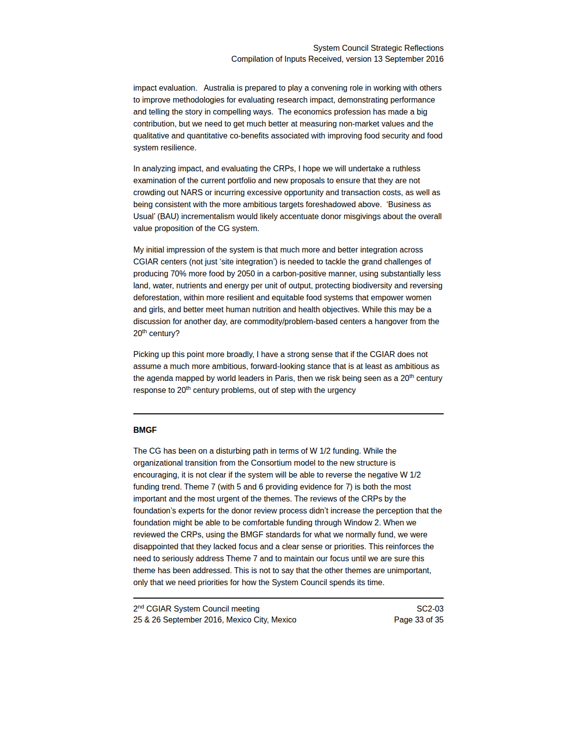System Council Strategic Reflections
Compilation of Inputs Received, version 13 September 2016
impact evaluation. Australia is prepared to play a convening role in working with others to improve methodologies for evaluating research impact, demonstrating performance and telling the story in compelling ways. The economics profession has made a big contribution, but we need to get much better at measuring non-market values and the qualitative and quantitative co-benefits associated with improving food security and food system resilience.
In analyzing impact, and evaluating the CRPs, I hope we will undertake a ruthless examination of the current portfolio and new proposals to ensure that they are not crowding out NARS or incurring excessive opportunity and transaction costs, as well as being consistent with the more ambitious targets foreshadowed above. ‘Business as Usual’ (BAU) incrementalism would likely accentuate donor misgivings about the overall value proposition of the CG system.
My initial impression of the system is that much more and better integration across CGIAR centers (not just ‘site integration’) is needed to tackle the grand challenges of producing 70% more food by 2050 in a carbon-positive manner, using substantially less land, water, nutrients and energy per unit of output, protecting biodiversity and reversing deforestation, within more resilient and equitable food systems that empower women and girls, and better meet human nutrition and health objectives. While this may be a discussion for another day, are commodity/problem-based centers a hangover from the 20th century?
Picking up this point more broadly, I have a strong sense that if the CGIAR does not assume a much more ambitious, forward-looking stance that is at least as ambitious as the agenda mapped by world leaders in Paris, then we risk being seen as a 20th century response to 20th century problems, out of step with the urgency
BMGF
The CG has been on a disturbing path in terms of W 1/2 funding. While the organizational transition from the Consortium model to the new structure is encouraging, it is not clear if the system will be able to reverse the negative W 1/2 funding trend. Theme 7 (with 5 and 6 providing evidence for 7) is both the most important and the most urgent of the themes. The reviews of the CRPs by the foundation’s experts for the donor review process didn’t increase the perception that the foundation might be able to be comfortable funding through Window 2. When we reviewed the CRPs, using the BMGF standards for what we normally fund, we were disappointed that they lacked focus and a clear sense or priorities. This reinforces the need to seriously address Theme 7 and to maintain our focus until we are sure this theme has been addressed. This is not to say that the other themes are unimportant, only that we need priorities for how the System Council spends its time.
| 2 nd CGIAR System Council meeting | SC2-03 |
| 25 & 26 September 2016, Mexico City, Mexico | Page 33 of 35 |